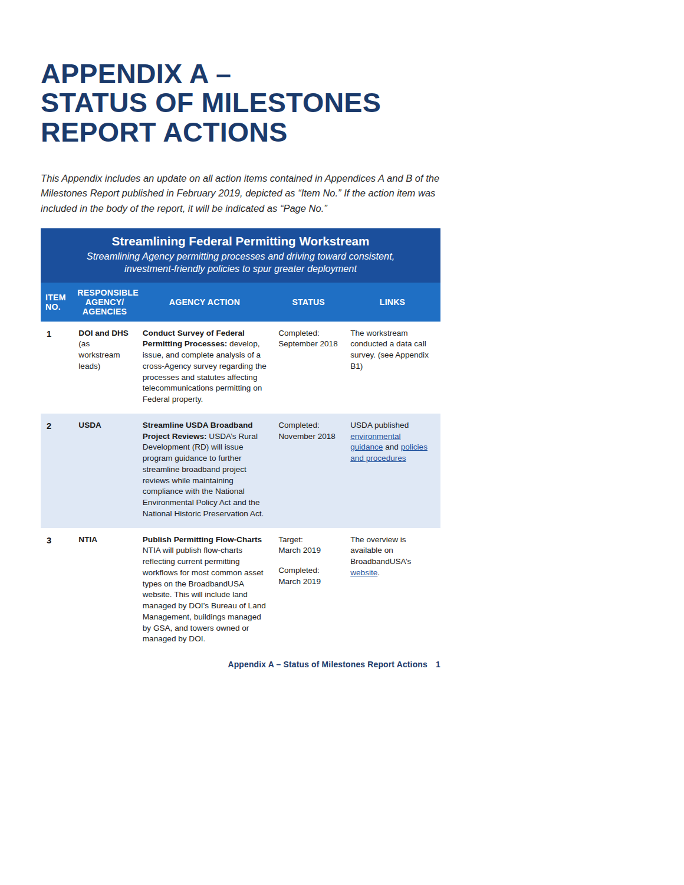Appendix A –
Status of Milestones
Report Actions
This Appendix includes an update on all action items contained in Appendices A and B of the Milestones Report published in February 2019, depicted as “Item No.” If the action item was included in the body of the report, it will be indicated as “Page No.”
| Streamlining Federal Permitting Workstream Streamlining Agency permitting processes and driving toward consistent, investment-friendly policies to spur greater deployment |
| Item No. | Responsible Agency/ Agencies | Agency Action | Status | Links |
| 1 | DOI and DHS (as workstream leads) | Conduct Survey of Federal Permitting Processes: develop, issue, and complete analysis of a cross-Agency survey regarding the processes and statutes affecting telecommunications permitting on Federal property. | Completed: September 2018 | The workstream conducted a data call survey. (see Appendix B1) |
| 2 | USDA | Streamline USDA Broadband Project Reviews: USDA’s Rural Development (RD) will issue program guidance to further streamline broadband project reviews while maintaining compliance with the National Environmental Policy Act and the National Historic Preservation Act. | Completed: November 2018 | USDA published environmental guidance and policies and procedures |
| 3 | NTIA | Publish Permitting Flow-Charts NTIA will publish flow-charts reflecting current permitting workflows for most common asset types on the BroadbandUSA website. This will include land managed by DOI’s Bureau of Land Management, buildings managed by GSA, and towers owned or managed by DOI. | Target: March 2019 Completed: March 2019 | The overview is available on BroadbandUSA’s website . |
Appendix A – Status of Milestones Report Actions 1